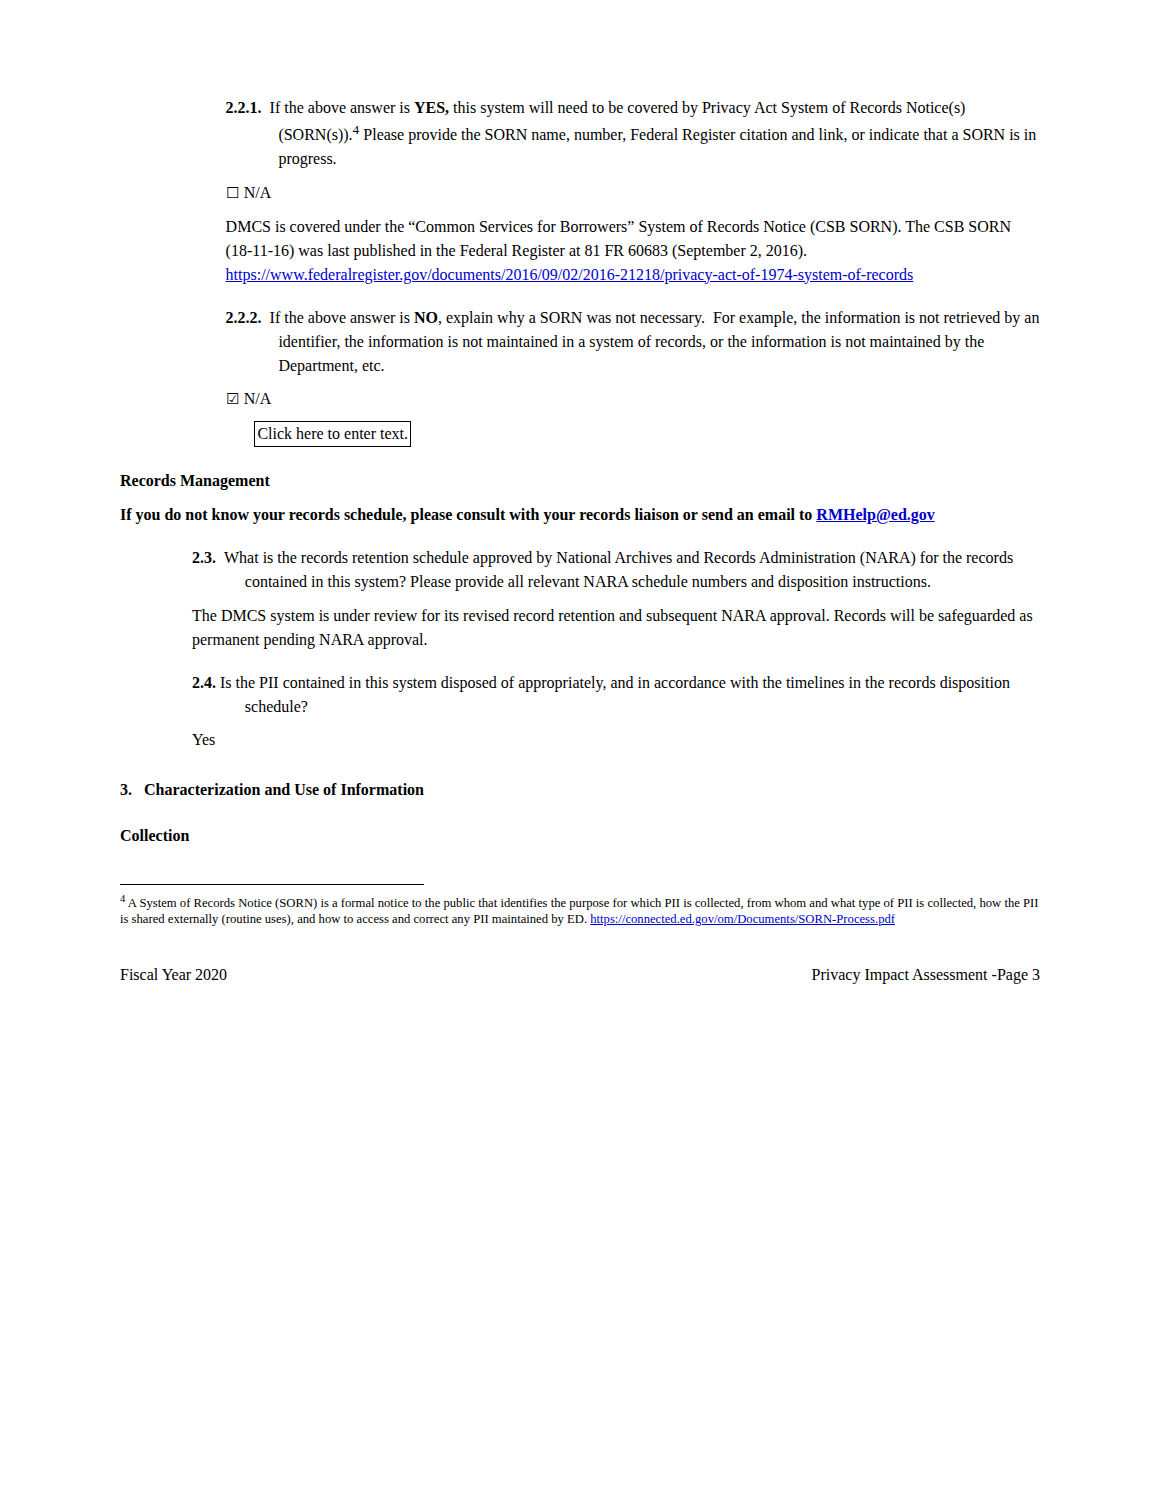2.2.1. If the above answer is YES, this system will need to be covered by Privacy Act System of Records Notice(s) (SORN(s)).4 Please provide the SORN name, number, Federal Register citation and link, or indicate that a SORN is in progress.
☐N/A
DMCS is covered under the “Common Services for Borrowers” System of Records Notice (CSB SORN). The CSB SORN (18-11-16) was last published in the Federal Register at 81 FR 60683 (September 2, 2016).
https://www.federalregister.gov/documents/2016/09/02/2016-21218/privacy-act-of-1974-system-of-records
2.2.2. If the above answer is NO, explain why a SORN was not necessary. For example, the information is not retrieved by an identifier, the information is not maintained in a system of records, or the information is not maintained by the Department, etc.
☑N/A
Click here to enter text.
Records Management
If you do not know your records schedule, please consult with your records liaison or send an email to RMHelp@ed.gov
2.3. What is the records retention schedule approved by National Archives and Records Administration (NARA) for the records contained in this system? Please provide all relevant NARA schedule numbers and disposition instructions.
The DMCS system is under review for its revised record retention and subsequent NARA approval. Records will be safeguarded as permanent pending NARA approval.
2.4. Is the PII contained in this system disposed of appropriately, and in accordance with the timelines in the records disposition schedule?
Yes
3. Characterization and Use of Information
Collection
4 A System of Records Notice (SORN) is a formal notice to the public that identifies the purpose for which PII is collected, from whom and what type of PII is collected, how the PII is shared externally (routine uses), and how to access and correct any PII maintained by ED. https://connected.ed.gov/om/Documents/SORN-Process.pdf
Fiscal Year 2020 Privacy Impact Assessment -Page 3